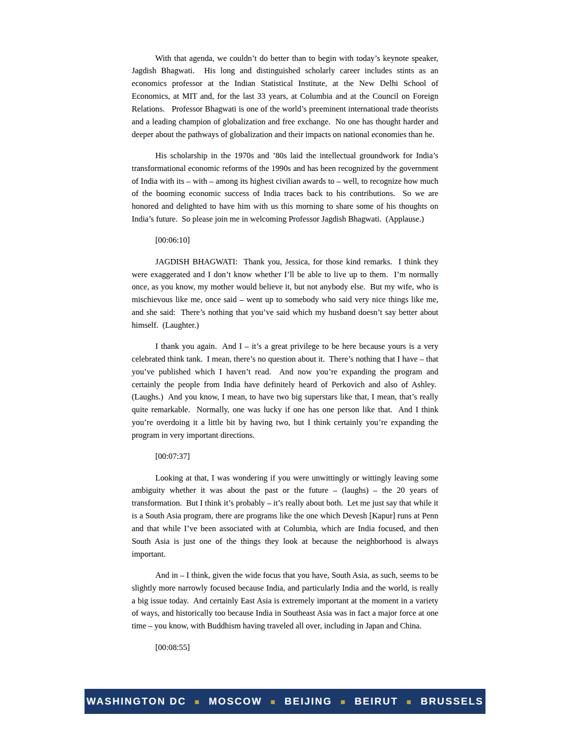With that agenda, we couldn’t do better than to begin with today’s keynote speaker, Jagdish Bhagwati. His long and distinguished scholarly career includes stints as an economics professor at the Indian Statistical Institute, at the New Delhi School of Economics, at MIT and, for the last 33 years, at Columbia and at the Council on Foreign Relations. Professor Bhagwati is one of the world’s preeminent international trade theorists and a leading champion of globalization and free exchange. No one has thought harder and deeper about the pathways of globalization and their impacts on national economies than he.
His scholarship in the 1970s and ’80s laid the intellectual groundwork for India’s transformational economic reforms of the 1990s and has been recognized by the government of India with its – with – among its highest civilian awards to – well, to recognize how much of the booming economic success of India traces back to his contributions. So we are honored and delighted to have him with us this morning to share some of his thoughts on India’s future. So please join me in welcoming Professor Jagdish Bhagwati. (Applause.)
[00:06:10]
JAGDISH BHAGWATI: Thank you, Jessica, for those kind remarks. I think they were exaggerated and I don’t know whether I’ll be able to live up to them. I’m normally once, as you know, my mother would believe it, but not anybody else. But my wife, who is mischievous like me, once said – went up to somebody who said very nice things like me, and she said: There’s nothing that you’ve said which my husband doesn’t say better about himself. (Laughter.)
I thank you again. And I – it’s a great privilege to be here because yours is a very celebrated think tank. I mean, there’s no question about it. There’s nothing that I have – that you’ve published which I haven’t read. And now you’re expanding the program and certainly the people from India have definitely heard of Perkovich and also of Ashley. (Laughs.) And you know, I mean, to have two big superstars like that, I mean, that’s really quite remarkable. Normally, one was lucky if one has one person like that. And I think you’re overdoing it a little bit by having two, but I think certainly you’re expanding the program in very important directions.
[00:07:37]
Looking at that, I was wondering if you were unwittingly or wittingly leaving some ambiguity whether it was about the past or the future – (laughs) – the 20 years of transformation. But I think it’s probably – it’s really about both. Let me just say that while it is a South Asia program, there are programs like the one which Devesh [Kapur] runs at Penn and that while I’ve been associated with at Columbia, which are India focused, and then South Asia is just one of the things they look at because the neighborhood is always important.
And in – I think, given the wide focus that you have, South Asia, as such, seems to be slightly more narrowly focused because India, and particularly India and the world, is really a big issue today. And certainly East Asia is extremely important at the moment in a variety of ways, and historically too because India in Southeast Asia was in fact a major force at one time – you know, with Buddhism having traveled all over, including in Japan and China.
[00:08:55]
WASHINGTON DC ■ MOSCOW ■ BEIJING ■ BEIRUT ■ BRUSSELS